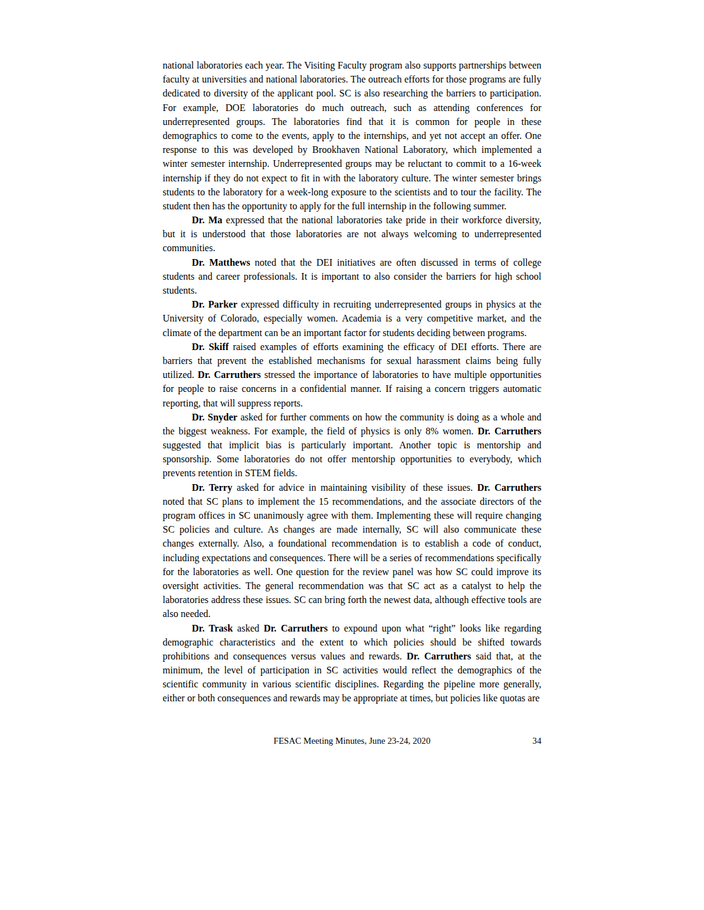national laboratories each year. The Visiting Faculty program also supports partnerships between faculty at universities and national laboratories. The outreach efforts for those programs are fully dedicated to diversity of the applicant pool. SC is also researching the barriers to participation. For example, DOE laboratories do much outreach, such as attending conferences for underrepresented groups. The laboratories find that it is common for people in these demographics to come to the events, apply to the internships, and yet not accept an offer. One response to this was developed by Brookhaven National Laboratory, which implemented a winter semester internship. Underrepresented groups may be reluctant to commit to a 16-week internship if they do not expect to fit in with the laboratory culture. The winter semester brings students to the laboratory for a week-long exposure to the scientists and to tour the facility. The student then has the opportunity to apply for the full internship in the following summer.
Dr. Ma expressed that the national laboratories take pride in their workforce diversity, but it is understood that those laboratories are not always welcoming to underrepresented communities.
Dr. Matthews noted that the DEI initiatives are often discussed in terms of college students and career professionals. It is important to also consider the barriers for high school students.
Dr. Parker expressed difficulty in recruiting underrepresented groups in physics at the University of Colorado, especially women. Academia is a very competitive market, and the climate of the department can be an important factor for students deciding between programs.
Dr. Skiff raised examples of efforts examining the efficacy of DEI efforts. There are barriers that prevent the established mechanisms for sexual harassment claims being fully utilized. Dr. Carruthers stressed the importance of laboratories to have multiple opportunities for people to raise concerns in a confidential manner. If raising a concern triggers automatic reporting, that will suppress reports.
Dr. Snyder asked for further comments on how the community is doing as a whole and the biggest weakness. For example, the field of physics is only 8% women. Dr. Carruthers suggested that implicit bias is particularly important. Another topic is mentorship and sponsorship. Some laboratories do not offer mentorship opportunities to everybody, which prevents retention in STEM fields.
Dr. Terry asked for advice in maintaining visibility of these issues. Dr. Carruthers noted that SC plans to implement the 15 recommendations, and the associate directors of the program offices in SC unanimously agree with them. Implementing these will require changing SC policies and culture. As changes are made internally, SC will also communicate these changes externally. Also, a foundational recommendation is to establish a code of conduct, including expectations and consequences. There will be a series of recommendations specifically for the laboratories as well. One question for the review panel was how SC could improve its oversight activities. The general recommendation was that SC act as a catalyst to help the laboratories address these issues. SC can bring forth the newest data, although effective tools are also needed.
Dr. Trask asked Dr. Carruthers to expound upon what “right” looks like regarding demographic characteristics and the extent to which policies should be shifted towards prohibitions and consequences versus values and rewards. Dr. Carruthers said that, at the minimum, the level of participation in SC activities would reflect the demographics of the scientific community in various scientific disciplines. Regarding the pipeline more generally, either or both consequences and rewards may be appropriate at times, but policies like quotas are
FESAC Meeting Minutes, June 23-24, 2020 34